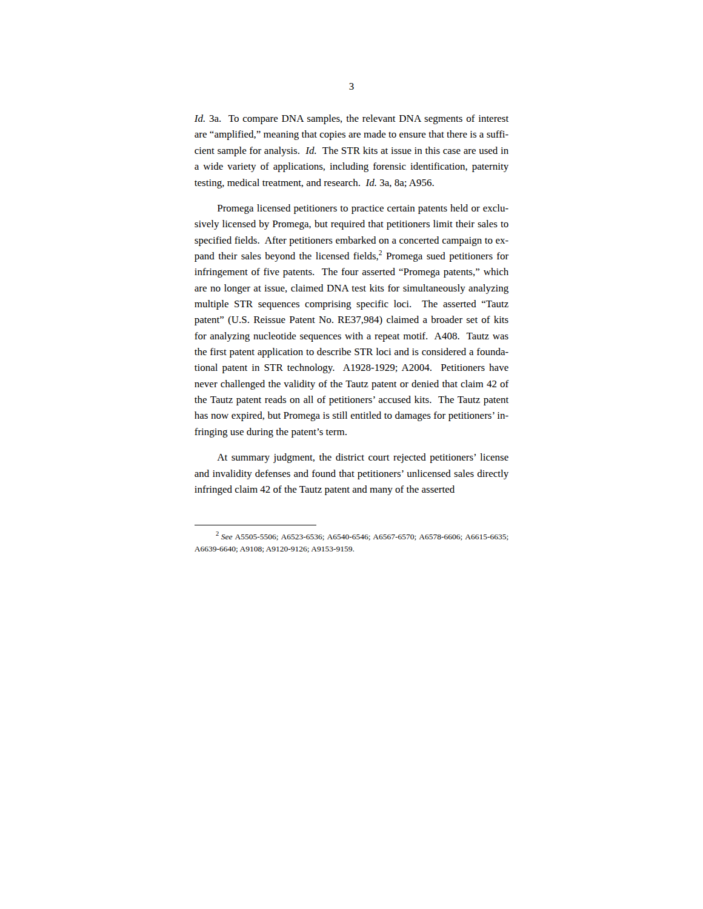3
Id. 3a. To compare DNA samples, the relevant DNA segments of interest are “amplified,” meaning that copies are made to ensure that there is a sufficient sample for analysis. Id. The STR kits at issue in this case are used in a wide variety of applications, including forensic identification, paternity testing, medical treatment, and research. Id. 3a, 8a; A956.
Promega licensed petitioners to practice certain patents held or exclusively licensed by Promega, but required that petitioners limit their sales to specified fields. After petitioners embarked on a concerted campaign to expand their sales beyond the licensed fields,2 Promega sued petitioners for infringement of five patents. The four asserted “Promega patents,” which are no longer at issue, claimed DNA test kits for simultaneously analyzing multiple STR sequences comprising specific loci. The asserted “Tautz patent” (U.S. Reissue Patent No. RE37,984) claimed a broader set of kits for analyzing nucleotide sequences with a repeat motif. A408. Tautz was the first patent application to describe STR loci and is considered a foundational patent in STR technology. A1928-1929; A2004. Petitioners have never challenged the validity of the Tautz patent or denied that claim 42 of the Tautz patent reads on all of petitioners’ accused kits. The Tautz patent has now expired, but Promega is still entitled to damages for petitioners’ infringing use during the patent’s term.
At summary judgment, the district court rejected petitioners’ license and invalidity defenses and found that petitioners’ unlicensed sales directly infringed claim 42 of the Tautz patent and many of the asserted
2 See A5505-5506; A6523-6536; A6540-6546; A6567-6570; A6578-6606; A6615-6635; A6639-6640; A9108; A9120-9126; A9153-9159.